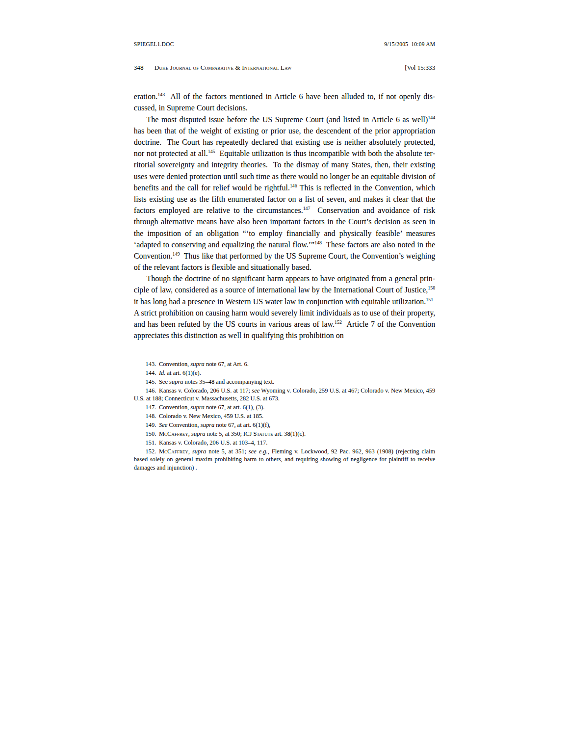SPIEGEL1.DOC 9/15/2005 10:09 AM
348 Duke Journal of Comparative & International Law [Vol 15:333
eration.143 All of the factors mentioned in Article 6 have been alluded to, if not openly discussed, in Supreme Court decisions.
The most disputed issue before the US Supreme Court (and listed in Article 6 as well)144 has been that of the weight of existing or prior use, the descendent of the prior appropriation doctrine. The Court has repeatedly declared that existing use is neither absolutely protected, nor not protected at all.145 Equitable utilization is thus incompatible with both the absolute territorial sovereignty and integrity theories. To the dismay of many States, then, their existing uses were denied protection until such time as there would no longer be an equitable division of benefits and the call for relief would be rightful.146 This is reflected in the Convention, which lists existing use as the fifth enumerated factor on a list of seven, and makes it clear that the factors employed are relative to the circumstances.147 Conservation and avoidance of risk through alternative means have also been important factors in the Court’s decision as seen in the imposition of an obligation “‘to employ financially and physically feasible’ measures ‘adapted to conserving and equalizing the natural flow.’”148 These factors are also noted in the Convention.149 Thus like that performed by the US Supreme Court, the Convention’s weighing of the relevant factors is flexible and situationally based.
Though the doctrine of no significant harm appears to have originated from a general principle of law, considered as a source of international law by the International Court of Justice,150 it has long had a presence in Western US water law in conjunction with equitable utilization.151 A strict prohibition on causing harm would severely limit individuals as to use of their property, and has been refuted by the US courts in various areas of law.152 Article 7 of the Convention appreciates this distinction as well in qualifying this prohibition on
143. Convention, supra note 67, at Art. 6.
144. Id. at art. 6(1)(e).
145. See supra notes 35–48 and accompanying text.
146. Kansas v. Colorado, 206 U.S. at 117; see Wyoming v. Colorado, 259 U.S. at 467; Colorado v. New Mexico, 459 U.S. at 188; Connecticut v. Massachusetts, 282 U.S. at 673.
147. Convention, supra note 67, at art. 6(1), (3).
148. Colorado v. New Mexico, 459 U.S. at 185.
149. See Convention, supra note 67, at art. 6(1)(f),
150. McCaffrey, supra note 5, at 350; ICJ Statute art. 38(1)(c).
151. Kansas v. Colorado, 206 U.S. at 103–4, 117.
152. McCaffrey, supra note 5, at 351; see e.g., Fleming v. Lockwood, 92 Pac. 962, 963 (1908) (rejecting claim based solely on general maxim prohibiting harm to others, and requiring showing of negligence for plaintiff to receive damages and injunction) .